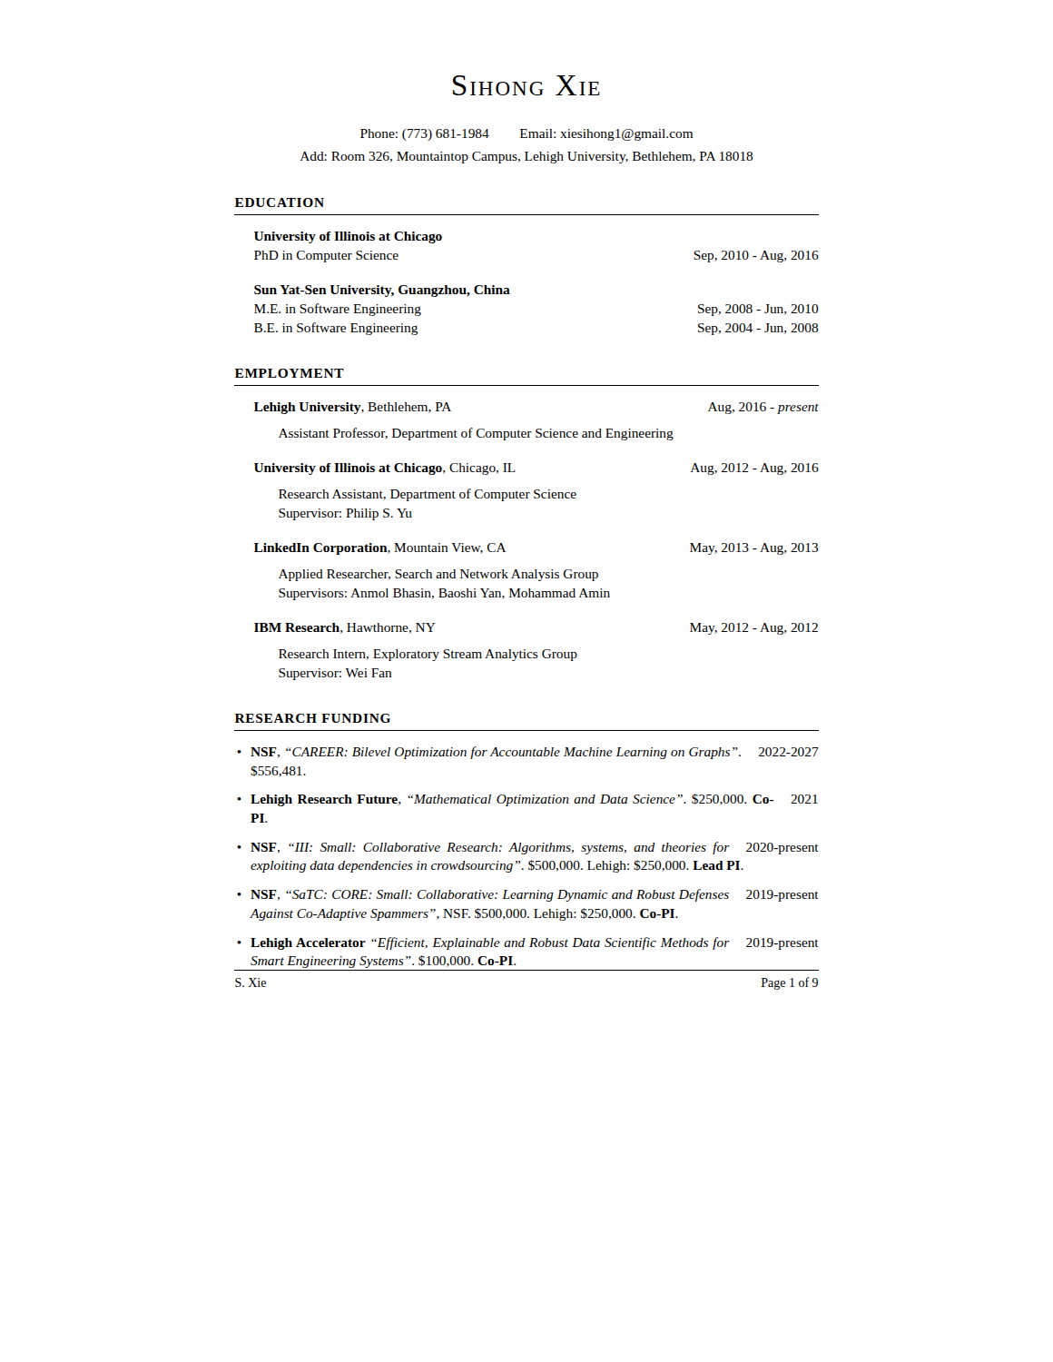Sihong Xie
Phone: (773) 681-1984 Email: xiesihong1@gmail.com
Add: Room 326, Mountaintop Campus, Lehigh University, Bethlehem, PA 18018
EDUCATION
University of Illinois at Chicago
PhD in Computer Science
Sep, 2010 - Aug, 2016
Sun Yat-Sen University, Guangzhou, China
M.E. in Software Engineering
Sep, 2008 - Jun, 2010
B.E. in Software Engineering
Sep, 2004 - Jun, 2008
EMPLOYMENT
Lehigh University, Bethlehem, PA
Aug, 2016 - present
Assistant Professor, Department of Computer Science and Engineering
University of Illinois at Chicago, Chicago, IL
Aug, 2012 - Aug, 2016
Research Assistant, Department of Computer Science
Supervisor: Philip S. Yu
LinkedIn Corporation, Mountain View, CA
May, 2013 - Aug, 2013
Applied Researcher, Search and Network Analysis Group
Supervisors: Anmol Bhasin, Baoshi Yan, Mohammad Amin
IBM Research, Hawthorne, NY
May, 2012 - Aug, 2012
Research Intern, Exploratory Stream Analytics Group
Supervisor: Wei Fan
RESEARCH FUNDING
2022-2027 NSF, “CAREER: Bilevel Optimization for Accountable Machine Learning on Graphs”. $556,481.
2021 Lehigh Research Future, “Mathematical Optimization and Data Science”. $250,000. Co-PI.
2020-present NSF, “III: Small: Collaborative Research: Algorithms, systems, and theories for exploiting data dependencies in crowdsourcing”. $500,000. Lehigh: $250,000. Lead PI.
2019-present NSF, “SaTC: CORE: Small: Collaborative: Learning Dynamic and Robust Defenses Against Co-Adaptive Spammers”, NSF. $500,000. Lehigh: $250,000. Co-PI.
2019-present Lehigh Accelerator “Efficient, Explainable and Robust Data Scientific Methods for Smart Engineering Systems”. $100,000. Co-PI.
S. Xie Page 1 of 9